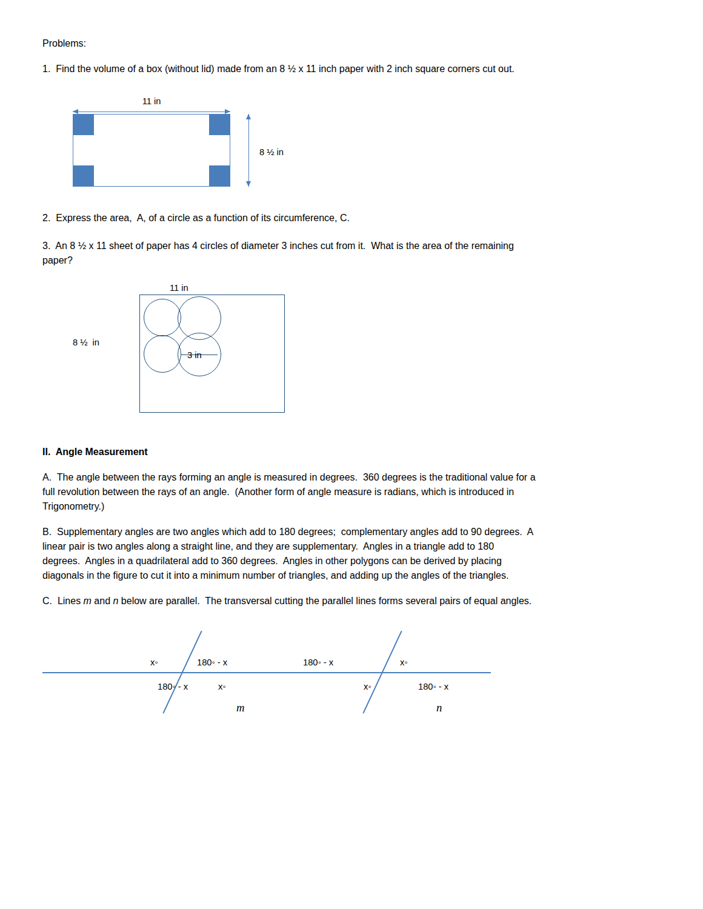Problems:
1. Find the volume of a box (without lid) made from an 8 ½ x 11 inch paper with 2 inch square corners cut out.
11 in
8 ½ in
2. Express the area, A, of a circle as a function of its circumference, C.
3. An 8 ½ x 11 sheet of paper has 4 circles of diameter 3 inches cut from it. What is the area of the remaining paper?
11 in
8 ½ in
3 in
II. Angle Measurement
A. The angle between the rays forming an angle is measured in degrees. 360 degrees is the traditional value for a full revolution between the rays of an angle. (Another form of angle measure is radians, which is introduced in Trigonometry.)
B. Supplementary angles are two angles which add to 180 degrees; complementary angles add to 90 degrees. A linear pair is two angles along a straight line, and they are supplementary. Angles in a triangle add to 180 degrees. Angles in a quadrilateral add to 360 degrees. Angles in other polygons can be derived by placing diagonals in the figure to cut it into a minimum number of triangles, and adding up the angles of the triangles.
C. Lines m and n below are parallel. The transversal cutting the parallel lines forms several pairs of equal angles.
x◦ 180◦ - x 180◦ - x x◦ 180◦ - x x◦ x◦ 180◦ - x m n